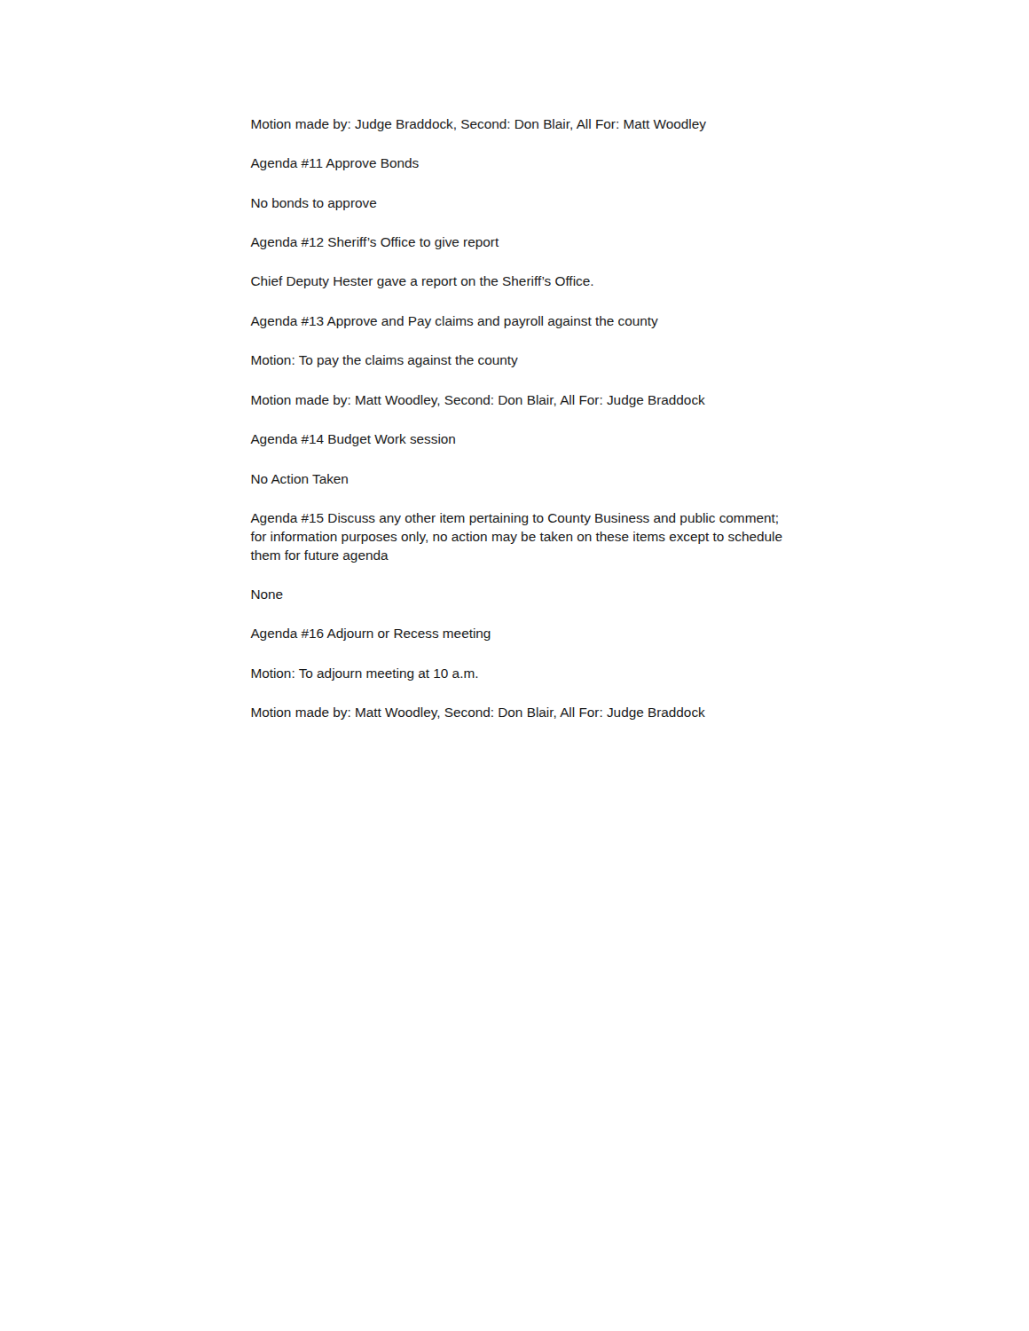Motion made by: Judge Braddock, Second: Don Blair, All For: Matt Woodley
Agenda #11 Approve Bonds
No bonds to approve
Agenda #12 Sheriff’s Office to give report
Chief Deputy Hester gave a report on the Sheriff’s Office.
Agenda #13 Approve and Pay claims and payroll against the county
Motion: To pay the claims against the county
Motion made by: Matt Woodley, Second: Don Blair, All For: Judge Braddock
Agenda #14 Budget Work session
No Action Taken
Agenda #15 Discuss any other item pertaining to County Business and public comment; for information purposes only, no action may be taken on these items except to schedule them for future agenda
None
Agenda #16 Adjourn or Recess meeting
Motion: To adjourn meeting at 10 a.m.
Motion made by: Matt Woodley, Second: Don Blair, All For: Judge Braddock